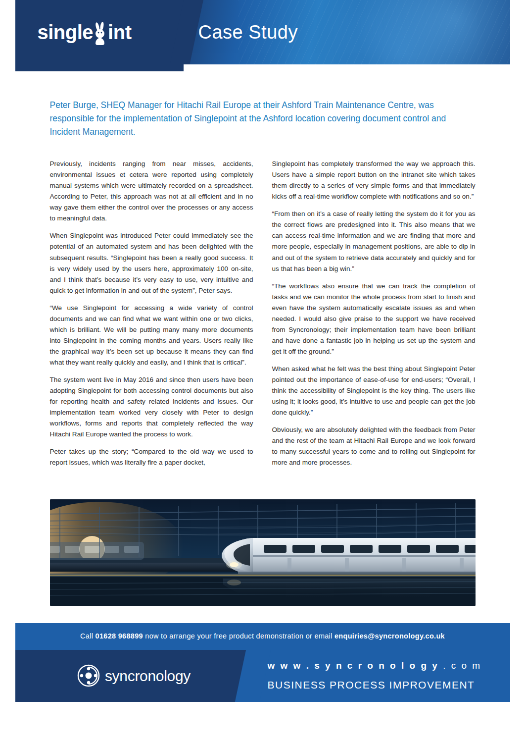single int
Case Study
Peter Burge, SHEQ Manager for Hitachi Rail Europe at their Ashford Train Maintenance Centre, was responsible for the implementation of Singlepoint at the Ashford location covering document control and Incident Management.
Previously, incidents ranging from near misses, accidents, environmental issues et cetera were reported using completely manual systems which were ultimately recorded on a spreadsheet. According to Peter, this approach was not at all efficient and in no way gave them either the control over the processes or any access to meaningful data.
When Singlepoint was introduced Peter could immediately see the potential of an automated system and has been delighted with the subsequent results. “Singlepoint has been a really good success. It is very widely used by the users here, approximately 100 on-site, and I think that’s because it’s very easy to use, very intuitive and quick to get information in and out of the system”, Peter says.
“We use Singlepoint for accessing a wide variety of control documents and we can find what we want within one or two clicks, which is brilliant. We will be putting many many more documents into Singlepoint in the coming months and years. Users really like the graphical way it’s been set up because it means they can find what they want really quickly and easily, and I think that is critical”.
The system went live in May 2016 and since then users have been adopting Singlepoint for both accessing control documents but also for reporting health and safety related incidents and issues. Our implementation team worked very closely with Peter to design workflows, forms and reports that completely reflected the way Hitachi Rail Europe wanted the process to work.
Peter takes up the story; “Compared to the old way we used to report issues, which was literally fire a paper docket,
Singlepoint has completely transformed the way we approach this. Users have a simple report button on the intranet site which takes them directly to a series of very simple forms and that immediately kicks off a real-time workflow complete with notifications and so on.”
“From then on it’s a case of really letting the system do it for you as the correct flows are predesigned into it. This also means that we can access real-time information and we are finding that more and more people, especially in management positions, are able to dip in and out of the system to retrieve data accurately and quickly and for us that has been a big win.”
“The workflows also ensure that we can track the completion of tasks and we can monitor the whole process from start to finish and even have the system automatically escalate issues as and when needed. I would also give praise to the support we have received from Syncronology; their implementation team have been brilliant and have done a fantastic job in helping us set up the system and get it off the ground.”
When asked what he felt was the best thing about Singlepoint Peter pointed out the importance of ease-of-use for end-users; “Overall, I think the accessibility of Singlepoint is the key thing. The users like using it; it looks good, it’s intuitive to use and people can get the job done quickly.”
Obviously, we are absolutely delighted with the feedback from Peter and the rest of the team at Hitachi Rail Europe and we look forward to many successful years to come and to rolling out Singlepoint for more and more processes.
Call 01628 968899 now to arrange your free product demonstration or email enquiries@syncronology.co.uk
syncronology
w w w . s y n c r o n o l o g y . c o m
BUSINESS PROCESS IMPROVEMENT